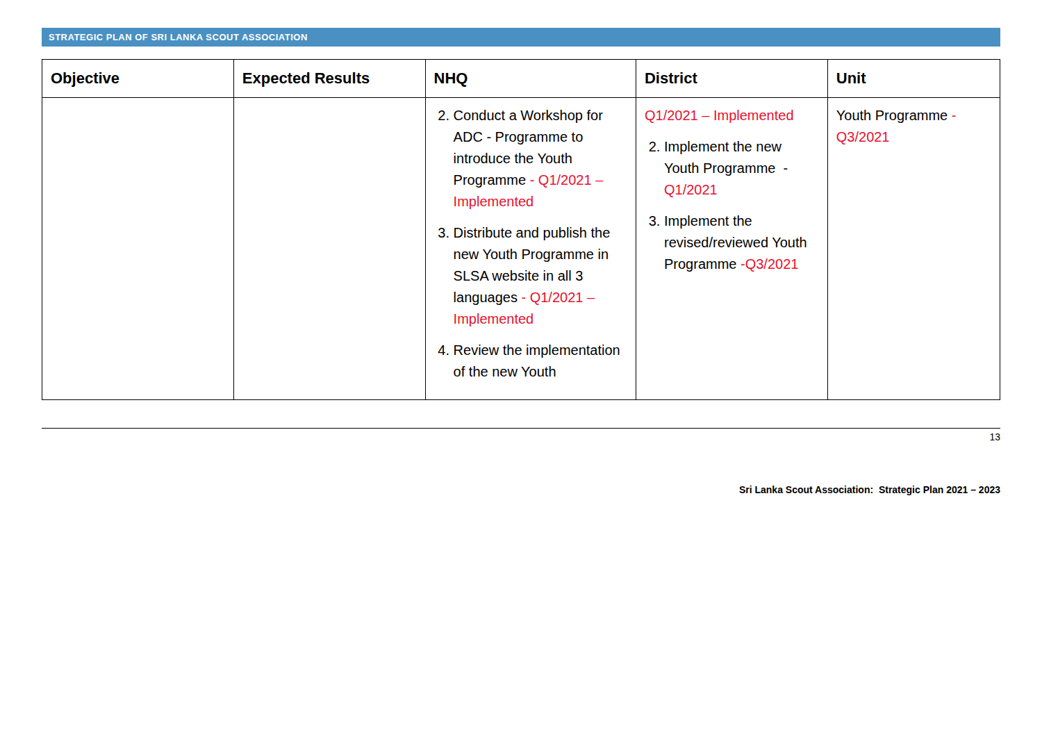STRATEGIC PLAN OF SRI LANKA SCOUT ASSOCIATION
| Objective | Expected Results | NHQ | District | Unit |
| --- | --- | --- | --- | --- |
| | | Conduct a Workshop for ADC - Programme to introduce the Youth Programme - Q1/2021 – Implemented Distribute and publish the new Youth Programme in SLSA website in all 3 languages - Q1/2021 – Implemented Review the implementation of the new Youth | Q1/2021 – Implemented Implement the new Youth Programme - Q1/2021 Implement the revised/reviewed Youth Programme -Q3/2021 | Youth Programme -Q3/2021 |
13
Sri Lanka Scout Association: Strategic Plan 2021 – 2023